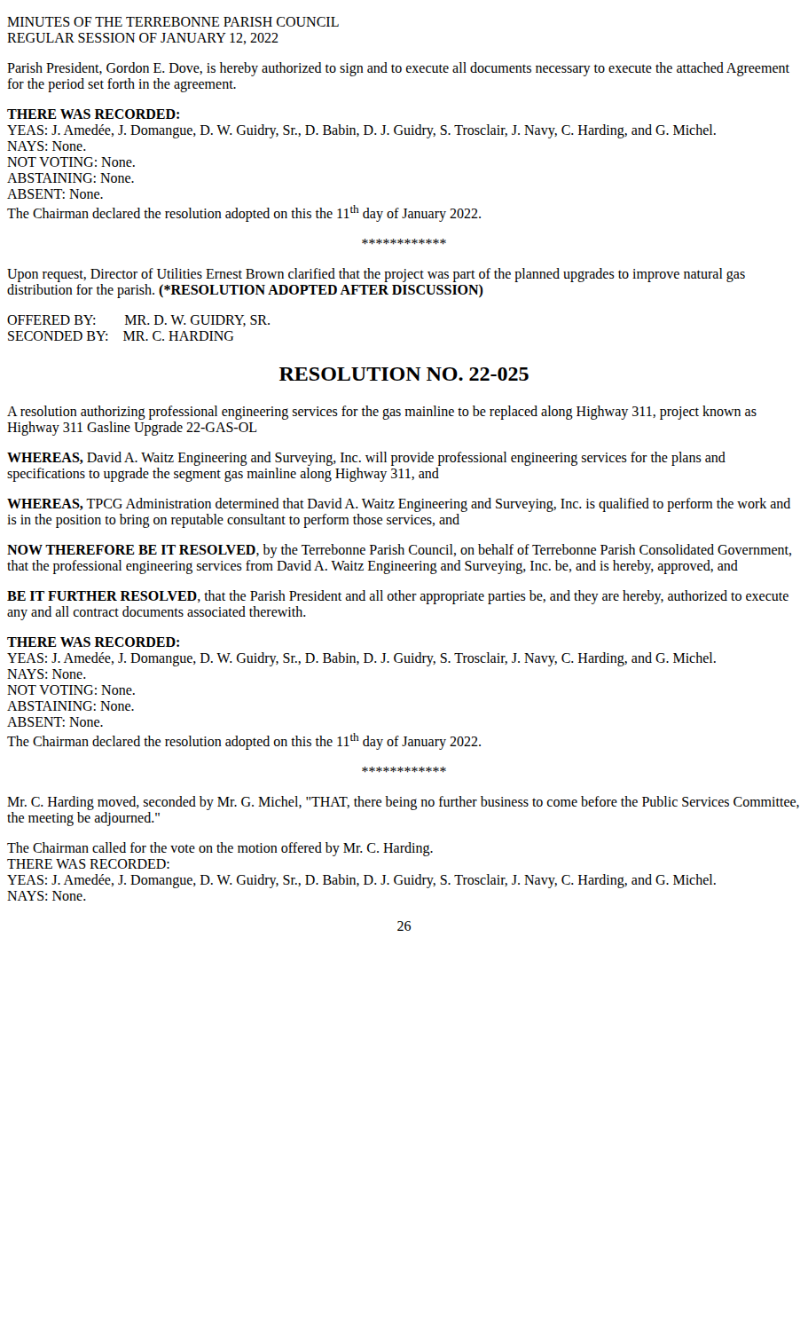MINUTES OF THE TERREBONNE PARISH COUNCIL
REGULAR SESSION OF JANUARY 12, 2022
Parish President, Gordon E. Dove, is hereby authorized to sign and to execute all documents necessary to execute the attached Agreement for the period set forth in the agreement.
THERE WAS RECORDED:
YEAS: J. Amedée, J. Domangue, D. W. Guidry, Sr., D. Babin, D. J. Guidry, S. Trosclair, J. Navy, C. Harding, and G. Michel.
NAYS: None.
NOT VOTING: None.
ABSTAINING: None.
ABSENT: None.
The Chairman declared the resolution adopted on this the 11th day of January 2022.
************
Upon request, Director of Utilities Ernest Brown clarified that the project was part of the planned upgrades to improve natural gas distribution for the parish. (*RESOLUTION ADOPTED AFTER DISCUSSION)
OFFERED BY: MR. D. W. GUIDRY, SR.
SECONDED BY: MR. C. HARDING
RESOLUTION NO. 22-025
A resolution authorizing professional engineering services for the gas mainline to be replaced along Highway 311, project known as Highway 311 Gasline Upgrade 22-GAS-OL
WHEREAS, David A. Waitz Engineering and Surveying, Inc. will provide professional engineering services for the plans and specifications to upgrade the segment gas mainline along Highway 311, and
WHEREAS, TPCG Administration determined that David A. Waitz Engineering and Surveying, Inc. is qualified to perform the work and is in the position to bring on reputable consultant to perform those services, and
NOW THEREFORE BE IT RESOLVED, by the Terrebonne Parish Council, on behalf of Terrebonne Parish Consolidated Government, that the professional engineering services from David A. Waitz Engineering and Surveying, Inc. be, and is hereby, approved, and
BE IT FURTHER RESOLVED, that the Parish President and all other appropriate parties be, and they are hereby, authorized to execute any and all contract documents associated therewith.
THERE WAS RECORDED:
YEAS: J. Amedée, J. Domangue, D. W. Guidry, Sr., D. Babin, D. J. Guidry, S. Trosclair, J. Navy, C. Harding, and G. Michel.
NAYS: None.
NOT VOTING: None.
ABSTAINING: None.
ABSENT: None.
The Chairman declared the resolution adopted on this the 11th day of January 2022.
************
Mr. C. Harding moved, seconded by Mr. G. Michel, "THAT, there being no further business to come before the Public Services Committee, the meeting be adjourned."
The Chairman called for the vote on the motion offered by Mr. C. Harding.
THERE WAS RECORDED:
YEAS: J. Amedée, J. Domangue, D. W. Guidry, Sr., D. Babin, D. J. Guidry, S. Trosclair, J. Navy, C. Harding, and G. Michel.
NAYS: None.
26